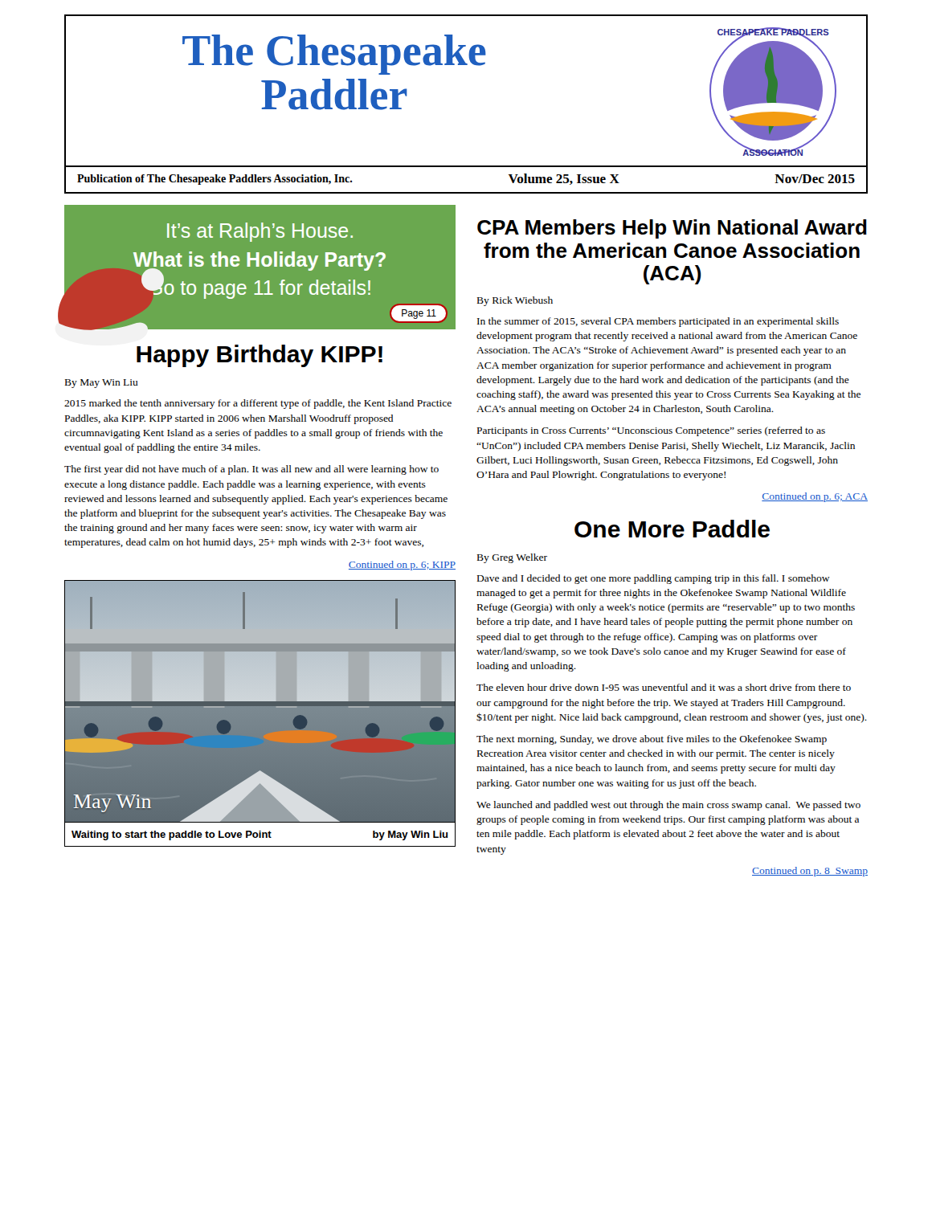The Chesapeake
Paddler
CHESAPEAKE PADDLERS ASSOCIATION
Publication of The Chesapeake Paddlers Association, Inc. Volume 25, Issue X Nov/Dec 2015
It’s at Ralph’s House.
What is the Holiday Party?
Go to page 11 for details!
Page 11
Happy Birthday KIPP!
By May Win Liu
2015 marked the tenth anniversary for a different type of paddle, the Kent Island Practice Paddles, aka KIPP. KIPP started in 2006 when Marshall Woodruff proposed circumnavigating Kent Island as a series of paddles to a small group of friends with the eventual goal of paddling the entire 34 miles.
The first year did not have much of a plan. It was all new and all were learning how to execute a long distance paddle. Each paddle was a learning experience, with events reviewed and lessons learned and subsequently applied. Each year's experiences became the platform and blueprint for the subsequent year's activities. The Chesapeake Bay was the training ground and her many faces were seen: snow, icy water with warm air temperatures, dead calm on hot humid days, 25+ mph winds with 2-3+ foot waves,
Continued on p. 6; KIPP
May Win
Waiting to start the paddle to Love Point by May Win Liu
CPA Members Help Win National Award from the American Canoe Association (ACA)
By Rick Wiebush
In the summer of 2015, several CPA members participated in an experimental skills development program that recently received a national award from the American Canoe Association. The ACA’s “Stroke of Achievement Award” is presented each year to an ACA member organization for superior performance and achievement in program development. Largely due to the hard work and dedication of the participants (and the coaching staff), the award was presented this year to Cross Currents Sea Kayaking at the ACA’s annual meeting on October 24 in Charleston, South Carolina.
Participants in Cross Currents’ “Unconscious Competence” series (referred to as “UnCon”) included CPA members Denise Parisi, Shelly Wiechelt, Liz Marancik, Jaclin Gilbert, Luci Hollingsworth, Susan Green, Rebecca Fitzsimons, Ed Cogswell, John O’Hara and Paul Plowright. Congratulations to everyone!
Continued on p. 6; ACA
One More Paddle
By Greg Welker
Dave and I decided to get one more paddling camping trip in this fall. I somehow managed to get a permit for three nights in the Okefenokee Swamp National Wildlife Refuge (Georgia) with only a week's notice (permits are “reservable” up to two months before a trip date, and I have heard tales of people putting the permit phone number on speed dial to get through to the refuge office). Camping was on platforms over water/land/swamp, so we took Dave's solo canoe and my Kruger Seawind for ease of loading and unloading.
The eleven hour drive down I-95 was uneventful and it was a short drive from there to our campground for the night before the trip. We stayed at Traders Hill Campground. $10/tent per night. Nice laid back campground, clean restroom and shower (yes, just one).
The next morning, Sunday, we drove about five miles to the Okefenokee Swamp Recreation Area visitor center and checked in with our permit. The center is nicely maintained, has a nice beach to launch from, and seems pretty secure for multi day parking. Gator number one was waiting for us just off the beach.
We launched and paddled west out through the main cross swamp canal. We passed two groups of people coming in from weekend trips. Our first camping platform was about a ten mile paddle. Each platform is elevated about 2 feet above the water and is about twenty
Continued on p. 8 Swamp